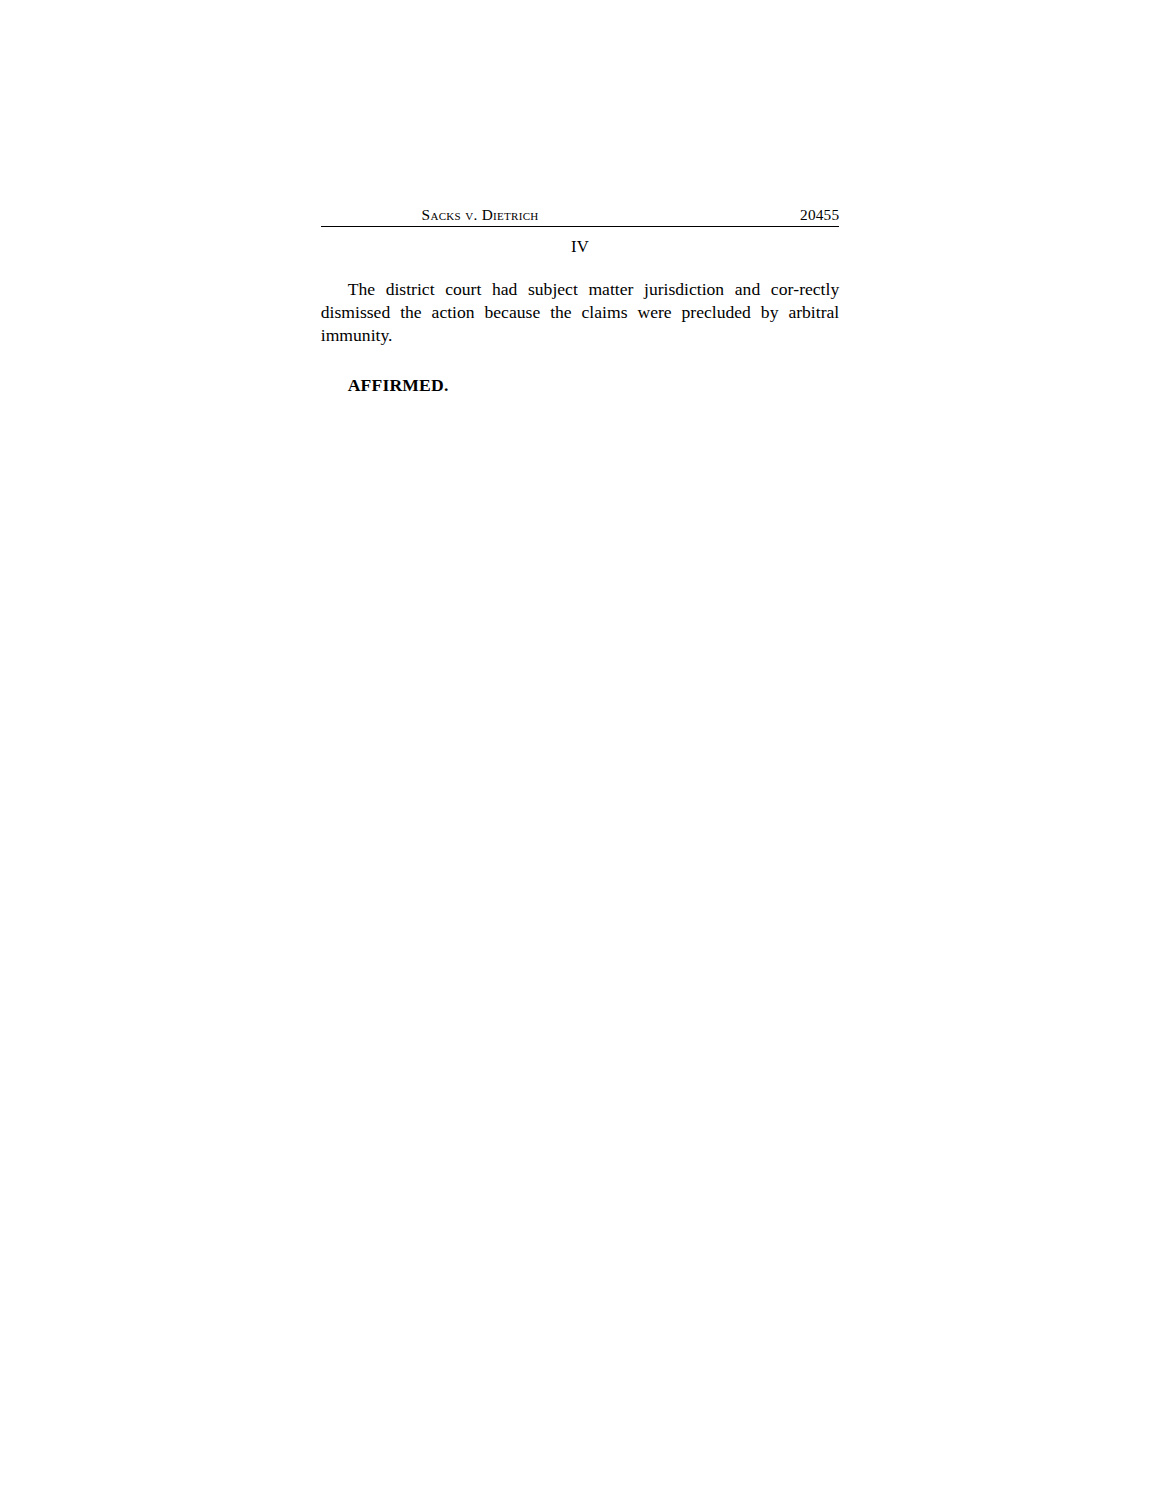Sacks v. Dietrich 20455
IV
The district court had subject matter jurisdiction and cor‑rectly dismissed the action because the claims were precluded by arbitral immunity.
AFFIRMED.